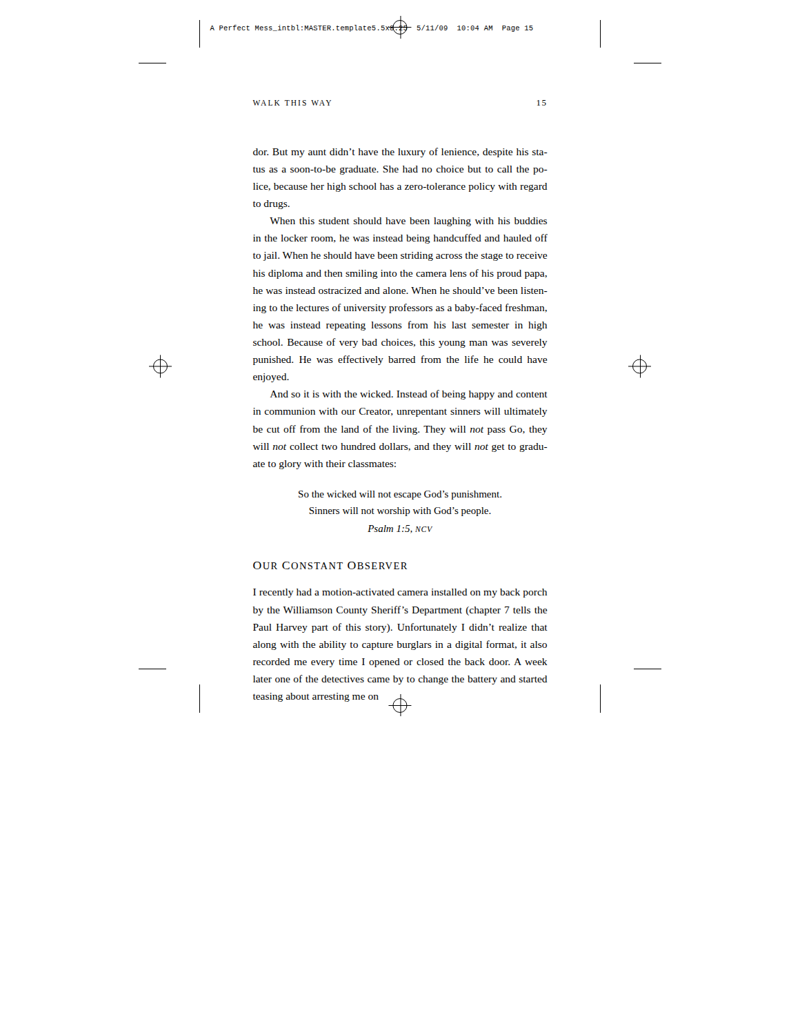A Perfect Mess_intbl:MASTER.template5.5x8.25 5/11/09 10:04 AM Page 15
Walk This Way 15
dor. But my aunt didn’t have the luxury of lenience, despite his status as a soon-to-be graduate. She had no choice but to call the police, because her high school has a zero-tolerance policy with regard to drugs.
When this student should have been laughing with his buddies in the locker room, he was instead being handcuffed and hauled off to jail. When he should have been striding across the stage to receive his diploma and then smiling into the camera lens of his proud papa, he was instead ostracized and alone. When he should’ve been listening to the lectures of university professors as a baby-faced freshman, he was instead repeating lessons from his last semester in high school. Because of very bad choices, this young man was severely punished. He was effectively barred from the life he could have enjoyed.
And so it is with the wicked. Instead of being happy and content in communion with our Creator, unrepentant sinners will ultimately be cut off from the land of the living. They will not pass Go, they will not collect two hundred dollars, and they will not get to graduate to glory with their classmates:
So the wicked will not escape God’s punishment. Sinners will not worship with God’s people. Psalm 1:5, NCV
Our Constant Observer
I recently had a motion-activated camera installed on my back porch by the Williamson County Sheriff’s Department (chapter 7 tells the Paul Harvey part of this story). Unfortunately I didn’t realize that along with the ability to capture burglars in a digital format, it also recorded me every time I opened or closed the back door. A week later one of the detectives came by to change the battery and started teasing about arresting me on